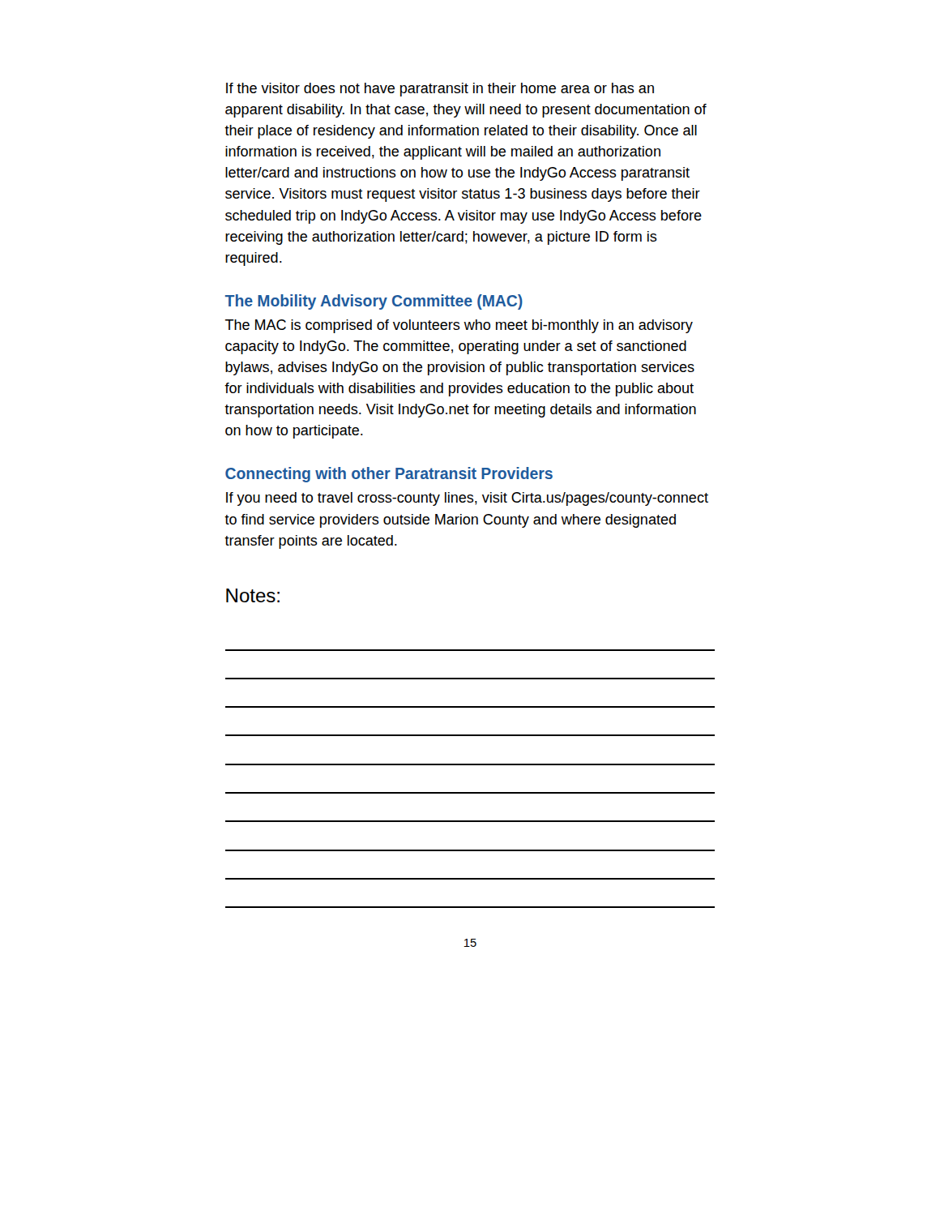If the visitor does not have paratransit in their home area or has an apparent disability. In that case, they will need to present documentation of their place of residency and information related to their disability. Once all information is received, the applicant will be mailed an authorization letter/card and instructions on how to use the IndyGo Access paratransit service. Visitors must request visitor status 1-3 business days before their scheduled trip on IndyGo Access. A visitor may use IndyGo Access before receiving the authorization letter/card; however, a picture ID form is required.
The Mobility Advisory Committee (MAC)
The MAC is comprised of volunteers who meet bi-monthly in an advisory capacity to IndyGo. The committee, operating under a set of sanctioned bylaws, advises IndyGo on the provision of public transportation services for individuals with disabilities and provides education to the public about transportation needs. Visit IndyGo.net for meeting details and information on how to participate.
Connecting with other Paratransit Providers
If you need to travel cross-county lines, visit Cirta.us/pages/county-connect to find service providers outside Marion County and where designated transfer points are located.
Notes:
15